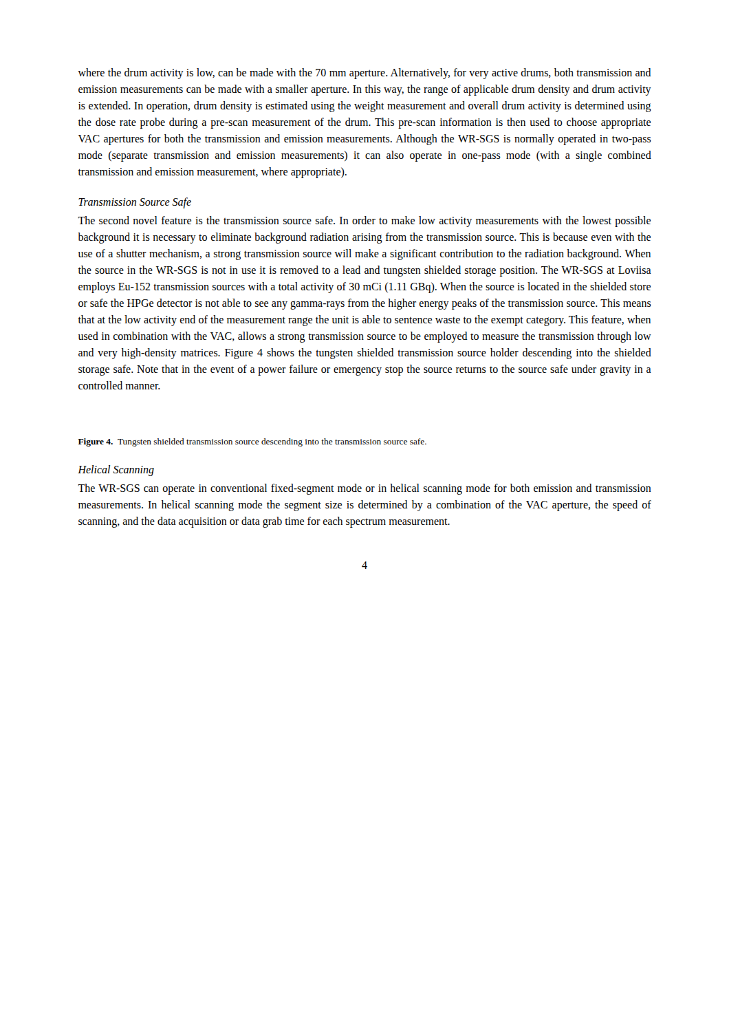where the drum activity is low, can be made with the 70 mm aperture. Alternatively, for very active drums, both transmission and emission measurements can be made with a smaller aperture. In this way, the range of applicable drum density and drum activity is extended. In operation, drum density is estimated using the weight measurement and overall drum activity is determined using the dose rate probe during a pre-scan measurement of the drum. This pre-scan information is then used to choose appropriate VAC apertures for both the transmission and emission measurements. Although the WR-SGS is normally operated in two-pass mode (separate transmission and emission measurements) it can also operate in one-pass mode (with a single combined transmission and emission measurement, where appropriate).
Transmission Source Safe
The second novel feature is the transmission source safe. In order to make low activity measurements with the lowest possible background it is necessary to eliminate background radiation arising from the transmission source. This is because even with the use of a shutter mechanism, a strong transmission source will make a significant contribution to the radiation background. When the source in the WR-SGS is not in use it is removed to a lead and tungsten shielded storage position. The WR-SGS at Loviisa employs Eu-152 transmission sources with a total activity of 30 mCi (1.11 GBq). When the source is located in the shielded store or safe the HPGe detector is not able to see any gamma-rays from the higher energy peaks of the transmission source. This means that at the low activity end of the measurement range the unit is able to sentence waste to the exempt category. This feature, when used in combination with the VAC, allows a strong transmission source to be employed to measure the transmission through low and very high-density matrices. Figure 4 shows the tungsten shielded transmission source holder descending into the shielded storage safe. Note that in the event of a power failure or emergency stop the source returns to the source safe under gravity in a controlled manner.
Figure 4. Tungsten shielded transmission source descending into the transmission source safe.
Helical Scanning
The WR-SGS can operate in conventional fixed-segment mode or in helical scanning mode for both emission and transmission measurements. In helical scanning mode the segment size is determined by a combination of the VAC aperture, the speed of scanning, and the data acquisition or data grab time for each spectrum measurement.
4